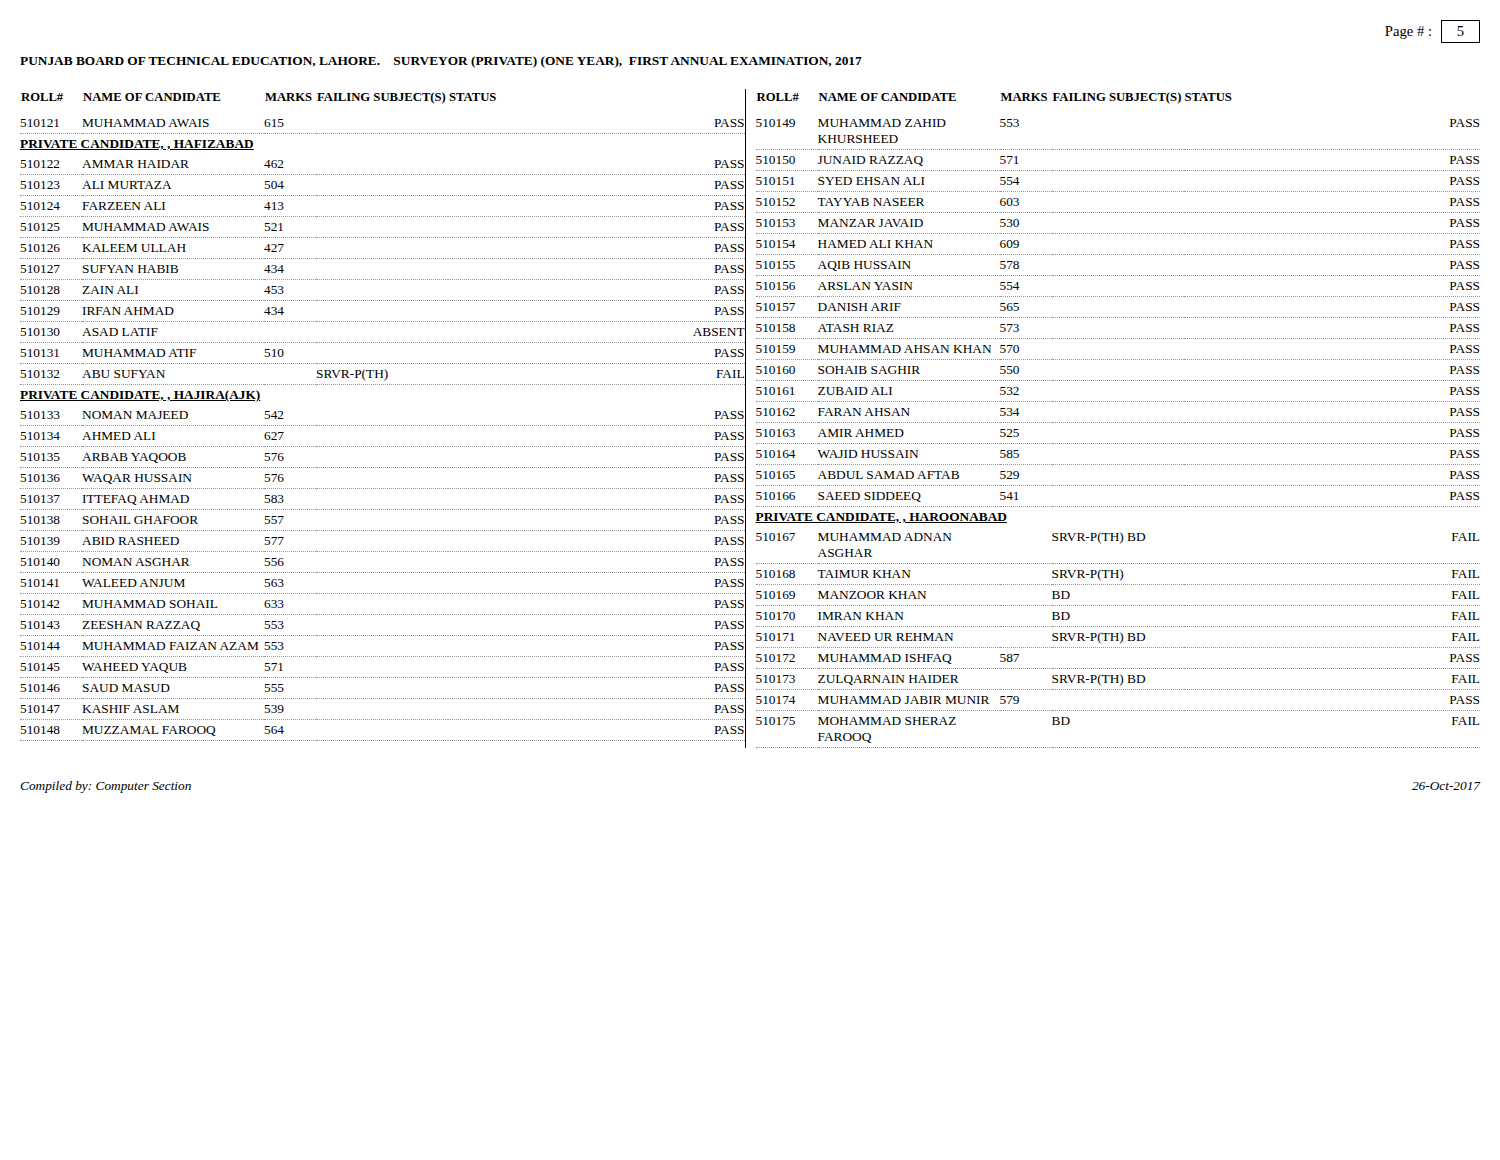Page # : 5
PUNJAB BOARD OF TECHNICAL EDUCATION, LAHORE. SURVEYOR (PRIVATE) (ONE YEAR), FIRST ANNUAL EXAMINATION, 2017
| / ROLL# / NAME OF CANDIDATE / MARKS / FAILING SUBJECT(S) / STATUS / / --- / --- / --- / --- / --- / / 510121 / MUHAMMAD AWAIS / 615 / / PASS / / PRIVATE CANDIDATE, , HAFIZABAD / / 510122 / AMMAR HAIDAR / 462 / / PASS / / 510123 / ALI MURTAZA / 504 / / PASS / / 510124 / FARZEEN ALI / 413 / / PASS / / 510125 / MUHAMMAD AWAIS / 521 / / PASS / / 510126 / KALEEM ULLAH / 427 / / PASS / / 510127 / SUFYAN HABIB / 434 / / PASS / / 510128 / ZAIN ALI / 453 / / PASS / / 510129 / IRFAN AHMAD / 434 / / PASS / / 510130 / ASAD LATIF / / / ABSENT / / 510131 / MUHAMMAD ATIF / 510 / / PASS / / 510132 / ABU SUFYAN / / SRVR-P(TH) / FAIL / / PRIVATE CANDIDATE, , HAJIRA(AJK) / / 510133 / NOMAN MAJEED / 542 / / PASS / / 510134 / AHMED ALI / 627 / / PASS / / 510135 / ARBAB YAQOOB / 576 / / PASS / / 510136 / WAQAR HUSSAIN / 576 / / PASS / / 510137 / ITTEFAQ AHMAD / 583 / / PASS / / 510138 / SOHAIL GHAFOOR / 557 / / PASS / / 510139 / ABID RASHEED / 577 / / PASS / / 510140 / NOMAN ASGHAR / 556 / / PASS / / 510141 / WALEED ANJUM / 563 / / PASS / / 510142 / MUHAMMAD SOHAIL / 633 / / PASS / / 510143 / ZEESHAN RAZZAQ / 553 / / PASS / / 510144 / MUHAMMAD FAIZAN AZAM / 553 / / PASS / / 510145 / WAHEED YAQUB / 571 / / PASS / / 510146 / SAUD MASUD / 555 / / PASS / / 510147 / KASHIF ASLAM / 539 / / PASS / / 510148 / MUZZAMAL FAROOQ / 564 / / PASS / | / ROLL# / NAME OF CANDIDATE / MARKS / FAILING SUBJECT(S) / STATUS / / --- / --- / --- / --- / --- / / 510149 / MUHAMMAD ZAHID KHURSHEED / 553 / / PASS / / 510150 / JUNAID RAZZAQ / 571 / / PASS / / 510151 / SYED EHSAN ALI / 554 / / PASS / / 510152 / TAYYAB NASEER / 603 / / PASS / / 510153 / MANZAR JAVAID / 530 / / PASS / / 510154 / HAMED ALI KHAN / 609 / / PASS / / 510155 / AQIB HUSSAIN / 578 / / PASS / / 510156 / ARSLAN YASIN / 554 / / PASS / / 510157 / DANISH ARIF / 565 / / PASS / / 510158 / ATASH RIAZ / 573 / / PASS / / 510159 / MUHAMMAD AHSAN KHAN / 570 / / PASS / / 510160 / SOHAIB SAGHIR / 550 / / PASS / / 510161 / ZUBAID ALI / 532 / / PASS / / 510162 / FARAN AHSAN / 534 / / PASS / / 510163 / AMIR AHMED / 525 / / PASS / / 510164 / WAJID HUSSAIN / 585 / / PASS / / 510165 / ABDUL SAMAD AFTAB / 529 / / PASS / / 510166 / SAEED SIDDEEQ / 541 / / PASS / / PRIVATE CANDIDATE, , HAROONABAD / / 510167 / MUHAMMAD ADNAN ASGHAR / / SRVR-P(TH) BD / FAIL / / 510168 / TAIMUR KHAN / / SRVR-P(TH) / FAIL / / 510169 / MANZOOR KHAN / / BD / FAIL / / 510170 / IMRAN KHAN / / BD / FAIL / / 510171 / NAVEED UR REHMAN / / SRVR-P(TH) BD / FAIL / / 510172 / MUHAMMAD ISHFAQ / 587 / / PASS / / 510173 / ZULQARNAIN HAIDER / / SRVR-P(TH) BD / FAIL / / 510174 / MUHAMMAD JABIR MUNIR / 579 / / PASS / / 510175 / MOHAMMAD SHERAZ FAROOQ / / BD / FAIL / |
Compiled by: Computer Section 26-Oct-2017